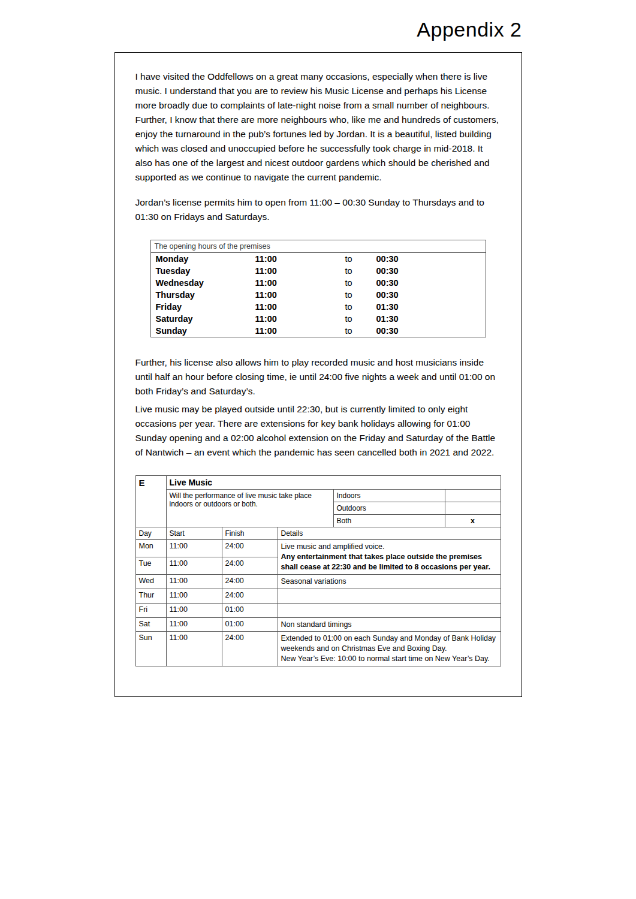Appendix 2
I have visited the Oddfellows on a great many occasions, especially when there is live music. I understand that you are to review his Music License and perhaps his License more broadly due to complaints of late-night noise from a small number of neighbours. Further, I know that there are more neighbours who, like me and hundreds of customers, enjoy the turnaround in the pub’s fortunes led by Jordan. It is a beautiful, listed building which was closed and unoccupied before he successfully took charge in mid-2018. It also has one of the largest and nicest outdoor gardens which should be cherished and supported as we continue to navigate the current pandemic.
Jordan’s license permits him to open from 11:00 – 00:30 Sunday to Thursdays and to 01:30 on Fridays and Saturdays.
The opening hours of the premises
| Monday | 11:00 | to | 00:30 |
| Tuesday | 11:00 | to | 00:30 |
| Wednesday | 11:00 | to | 00:30 |
| Thursday | 11:00 | to | 00:30 |
| Friday | 11:00 | to | 01:30 |
| Saturday | 11:00 | to | 01:30 |
| Sunday | 11:00 | to | 00:30 |
Further, his license also allows him to play recorded music and host musicians inside until half an hour before closing time, ie until 24:00 five nights a week and until 01:00 on both Friday’s and Saturday’s.
Live music may be played outside until 22:30, but is currently limited to only eight occasions per year. There are extensions for key bank holidays allowing for 01:00 Sunday opening and a 02:00 alcohol extension on the Friday and Saturday of the Battle of Nantwich – an event which the pandemic has seen cancelled both in 2021 and 2022.
| E | Live Music |
| Will the performance of live music take place indoors or outdoors or both. | Indoors | |
| Outdoors | |
| Both | x |
| Day | Start | Finish | Details |
| Mon | 11:00 | 24:00 | Live music and amplified voice. Any entertainment that takes place outside the premises shall cease at 22:30 and be limited to 8 occasions per year. |
| Tue | 11:00 | 24:00 |
| Wed | 11:00 | 24:00 | Seasonal variations |
| Thur | 11:00 | 24:00 | |
| Fri | 11:00 | 01:00 | |
| Sat | 11:00 | 01:00 | Non standard timings |
| Sun | 11:00 | 24:00 | Extended to 01:00 on each Sunday and Monday of Bank Holiday weekends and on Christmas Eve and Boxing Day. New Year’s Eve: 10:00 to normal start time on New Year’s Day. |